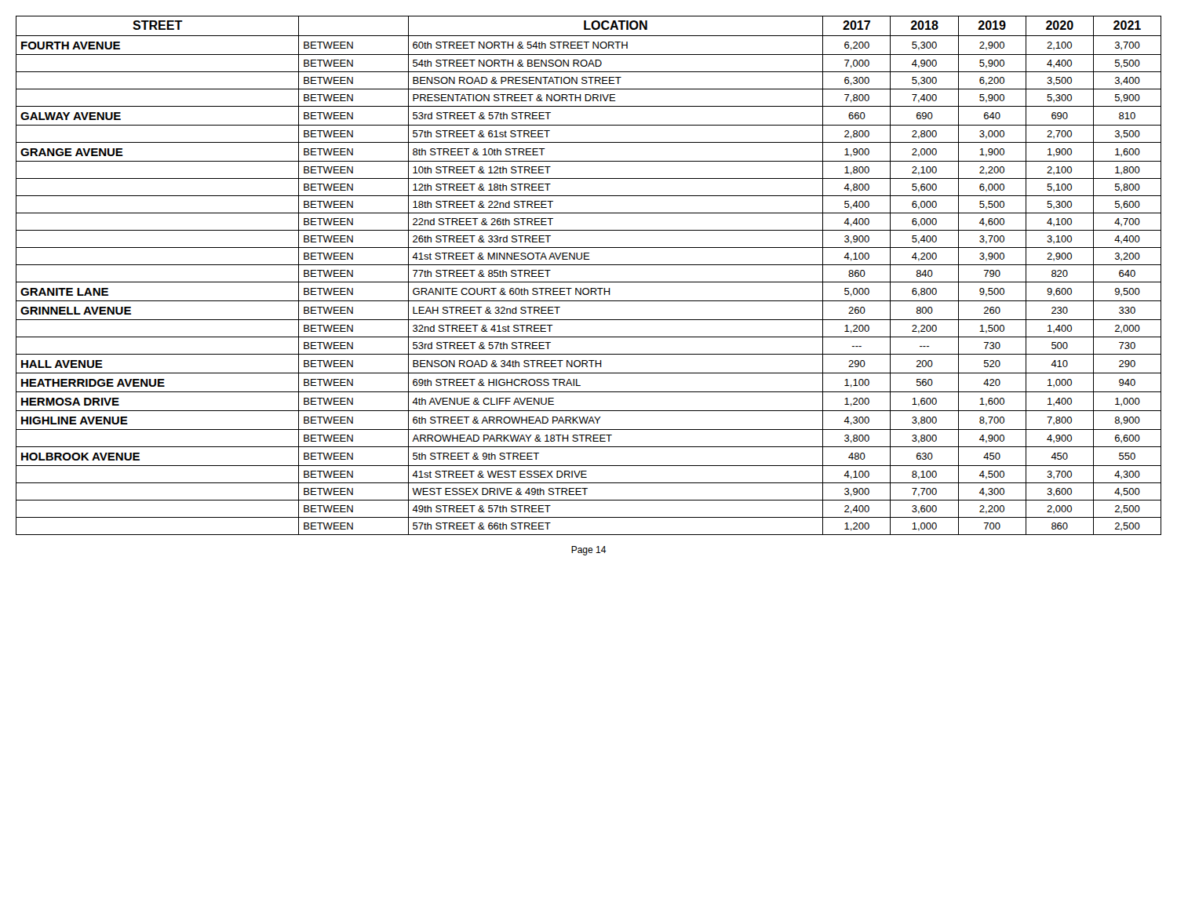| STREET | | LOCATION | 2017 | 2018 | 2019 | 2020 | 2021 |
| --- | --- | --- | --- | --- | --- | --- | --- |
| FOURTH AVENUE | BETWEEN | 60th STREET NORTH & 54th STREET NORTH | 6,200 | 5,300 | 2,900 | 2,100 | 3,700 |
| | BETWEEN | 54th STREET NORTH & BENSON ROAD | 7,000 | 4,900 | 5,900 | 4,400 | 5,500 |
| | BETWEEN | BENSON ROAD & PRESENTATION STREET | 6,300 | 5,300 | 6,200 | 3,500 | 3,400 |
| | BETWEEN | PRESENTATION STREET & NORTH DRIVE | 7,800 | 7,400 | 5,900 | 5,300 | 5,900 |
| GALWAY AVENUE | BETWEEN | 53rd STREET & 57th STREET | 660 | 690 | 640 | 690 | 810 |
| | BETWEEN | 57th STREET & 61st STREET | 2,800 | 2,800 | 3,000 | 2,700 | 3,500 |
| GRANGE AVENUE | BETWEEN | 8th STREET & 10th STREET | 1,900 | 2,000 | 1,900 | 1,900 | 1,600 |
| | BETWEEN | 10th STREET & 12th STREET | 1,800 | 2,100 | 2,200 | 2,100 | 1,800 |
| | BETWEEN | 12th STREET & 18th STREET | 4,800 | 5,600 | 6,000 | 5,100 | 5,800 |
| | BETWEEN | 18th STREET & 22nd STREET | 5,400 | 6,000 | 5,500 | 5,300 | 5,600 |
| | BETWEEN | 22nd STREET & 26th STREET | 4,400 | 6,000 | 4,600 | 4,100 | 4,700 |
| | BETWEEN | 26th STREET & 33rd STREET | 3,900 | 5,400 | 3,700 | 3,100 | 4,400 |
| | BETWEEN | 41st STREET & MINNESOTA AVENUE | 4,100 | 4,200 | 3,900 | 2,900 | 3,200 |
| | BETWEEN | 77th STREET & 85th STREET | 860 | 840 | 790 | 820 | 640 |
| GRANITE LANE | BETWEEN | GRANITE COURT & 60th STREET NORTH | 5,000 | 6,800 | 9,500 | 9,600 | 9,500 |
| GRINNELL AVENUE | BETWEEN | LEAH STREET & 32nd STREET | 260 | 800 | 260 | 230 | 330 |
| | BETWEEN | 32nd STREET & 41st STREET | 1,200 | 2,200 | 1,500 | 1,400 | 2,000 |
| | BETWEEN | 53rd STREET & 57th STREET | --- | --- | 730 | 500 | 730 |
| HALL AVENUE | BETWEEN | BENSON ROAD & 34th STREET NORTH | 290 | 200 | 520 | 410 | 290 |
| HEATHERRIDGE AVENUE | BETWEEN | 69th STREET & HIGHCROSS TRAIL | 1,100 | 560 | 420 | 1,000 | 940 |
| HERMOSA DRIVE | BETWEEN | 4th AVENUE & CLIFF AVENUE | 1,200 | 1,600 | 1,600 | 1,400 | 1,000 |
| HIGHLINE AVENUE | BETWEEN | 6th STREET & ARROWHEAD PARKWAY | 4,300 | 3,800 | 8,700 | 7,800 | 8,900 |
| | BETWEEN | ARROWHEAD PARKWAY & 18TH STREET | 3,800 | 3,800 | 4,900 | 4,900 | 6,600 |
| HOLBROOK AVENUE | BETWEEN | 5th STREET & 9th STREET | 480 | 630 | 450 | 450 | 550 |
| | BETWEEN | 41st STREET & WEST ESSEX DRIVE | 4,100 | 8,100 | 4,500 | 3,700 | 4,300 |
| | BETWEEN | WEST ESSEX DRIVE & 49th STREET | 3,900 | 7,700 | 4,300 | 3,600 | 4,500 |
| | BETWEEN | 49th STREET & 57th STREET | 2,400 | 3,600 | 2,200 | 2,000 | 2,500 |
| | BETWEEN | 57th STREET & 66th STREET | 1,200 | 1,000 | 700 | 860 | 2,500 |
Page 14